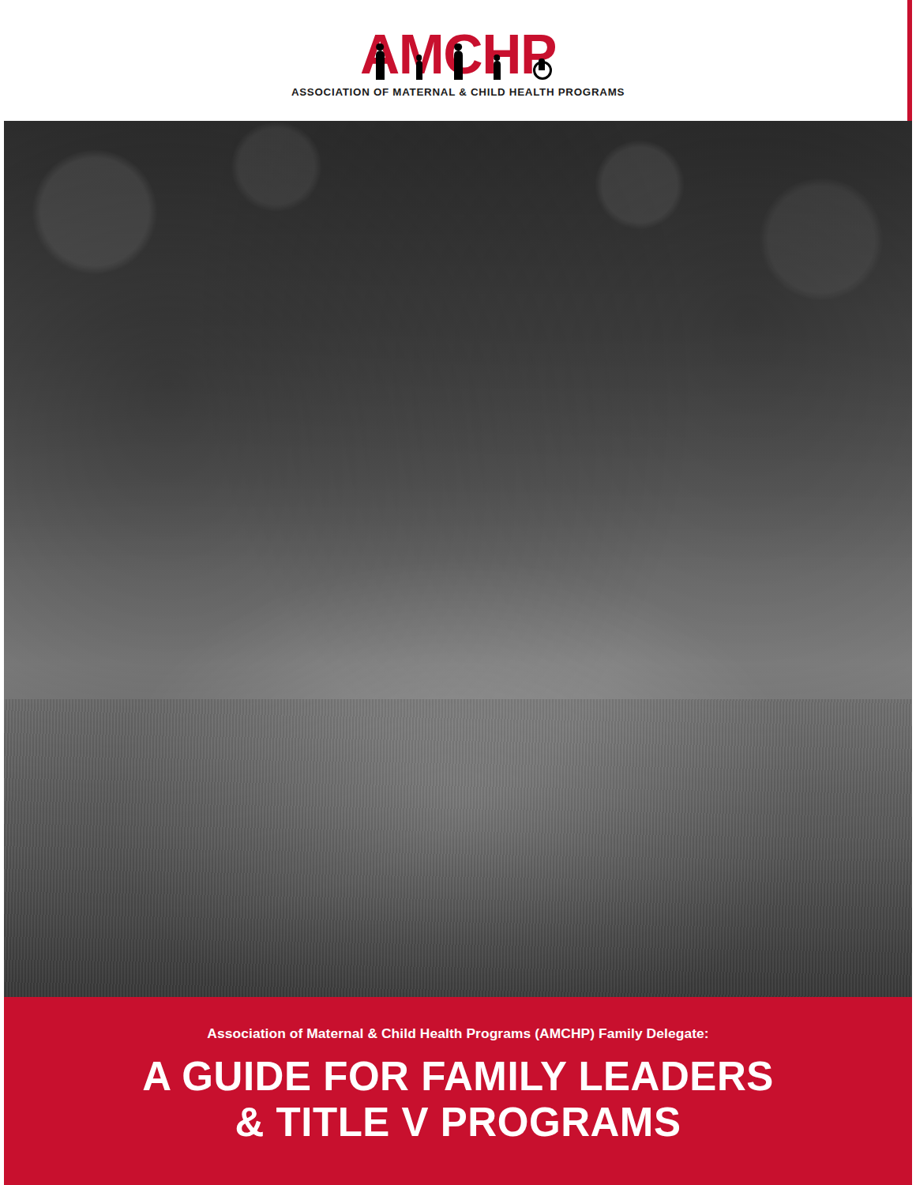AMCHP
Association of Maternal & Child Health Programs
A family of four smiling together on a lawn in a park.
Association of Maternal & Child Health Programs (AMCHP) Family Delegate:
A Guide for Family Leaders & Title V Programs